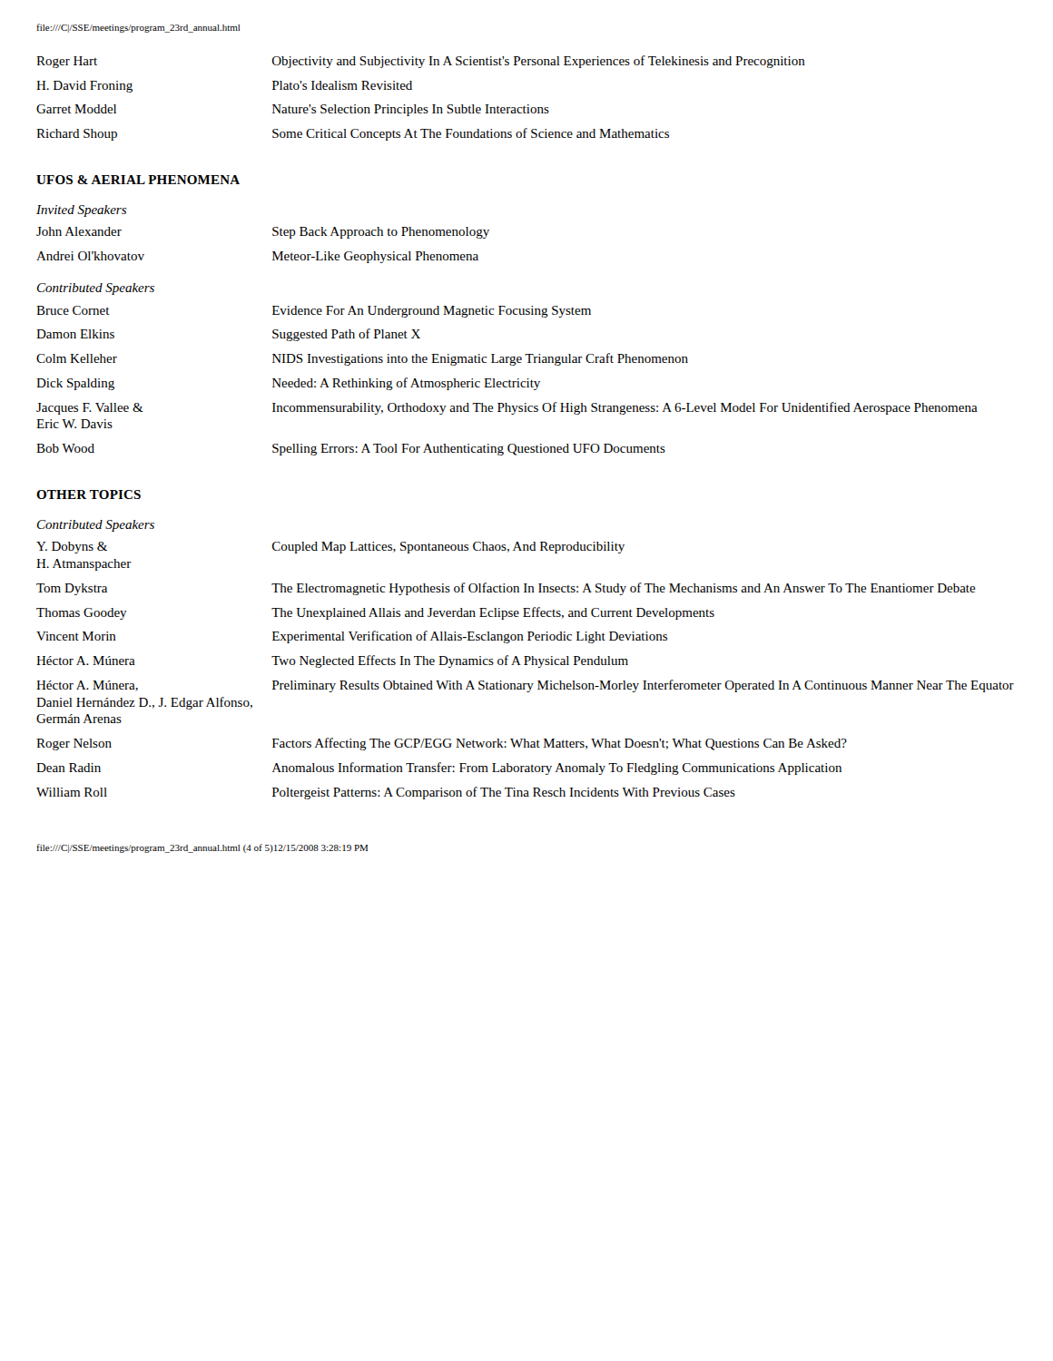file:///C|/SSE/meetings/program_23rd_annual.html
| Roger Hart | Objectivity and Subjectivity In A Scientist's Personal Experiences of Telekinesis and Precognition |
| H. David Froning | Plato's Idealism Revisited |
| Garret Moddel | Nature's Selection Principles In Subtle Interactions |
| Richard Shoup | Some Critical Concepts At The Foundations of Science and Mathematics |
UFOS & AERIAL PHENOMENA
Invited Speakers
| John Alexander | Step Back Approach to Phenomenology |
| Andrei Ol'khovatov | Meteor-Like Geophysical Phenomena |
Contributed Speakers
| Bruce Cornet | Evidence For An Underground Magnetic Focusing System |
| Damon Elkins | Suggested Path of Planet X |
| Colm Kelleher | NIDS Investigations into the Enigmatic Large Triangular Craft Phenomenon |
| Dick Spalding | Needed: A Rethinking of Atmospheric Electricity |
| Jacques F. Vallee & Eric W. Davis | Incommensurability, Orthodoxy and The Physics Of High Strangeness: A 6-Level Model For Unidentified Aerospace Phenomena |
| Bob Wood | Spelling Errors: A Tool For Authenticating Questioned UFO Documents |
OTHER TOPICS
Contributed Speakers
| Y. Dobyns & H. Atmanspacher | Coupled Map Lattices, Spontaneous Chaos, And Reproducibility |
| Tom Dykstra | The Electromagnetic Hypothesis of Olfaction In Insects: A Study of The Mechanisms and An Answer To The Enantiomer Debate |
| Thomas Goodey | The Unexplained Allais and Jeverdan Eclipse Effects, and Current Developments |
| Vincent Morin | Experimental Verification of Allais-Esclangon Periodic Light Deviations |
| Héctor A. Múnera | Two Neglected Effects In The Dynamics of A Physical Pendulum |
| Héctor A. Múnera, Daniel Hernández D., J. Edgar Alfonso, Germán Arenas | Preliminary Results Obtained With A Stationary Michelson-Morley Interferometer Operated In A Continuous Manner Near The Equator |
| Roger Nelson | Factors Affecting The GCP/EGG Network: What Matters, What Doesn't; What Questions Can Be Asked? |
| Dean Radin | Anomalous Information Transfer: From Laboratory Anomaly To Fledgling Communications Application |
| William Roll | Poltergeist Patterns: A Comparison of The Tina Resch Incidents With Previous Cases |
file:///C|/SSE/meetings/program_23rd_annual.html (4 of 5)12/15/2008 3:28:19 PM